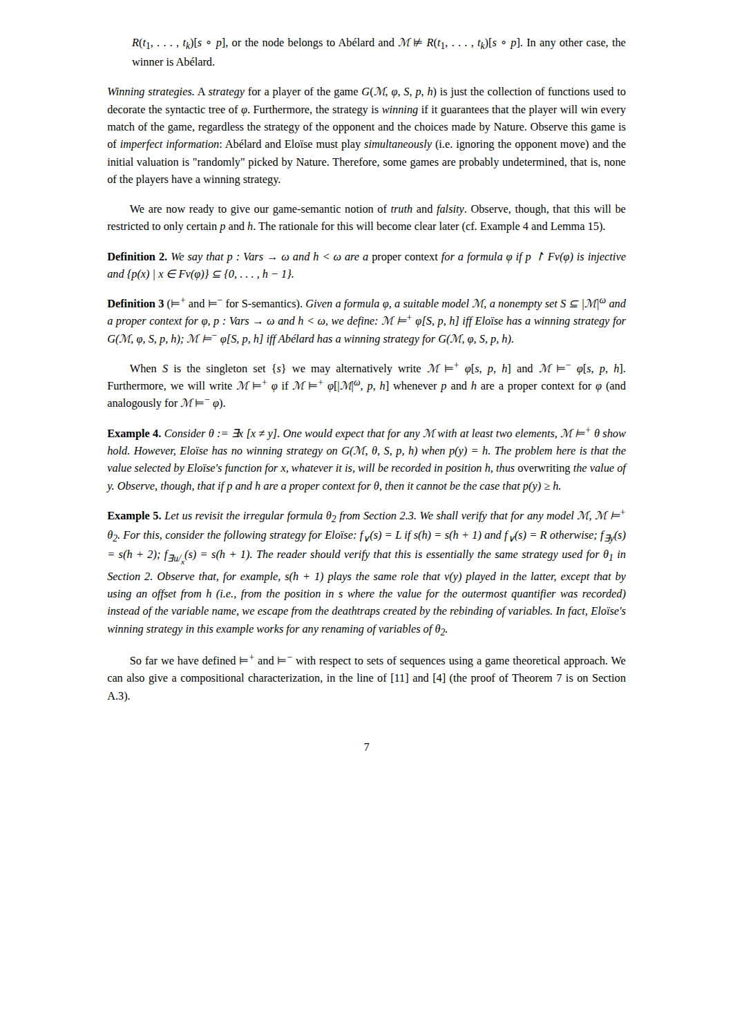R(t1, . . . , tk)[s ∘ p], or the node belongs to Abélard and ℳ ⊭ R(t1, . . . , tk)[s ∘ p]. In any other case, the winner is Abélard.
Winning strategies. A strategy for a player of the game G(ℳ, φ, S, p, h) is just the collection of functions used to decorate the syntactic tree of φ. Furthermore, the strategy is winning if it guarantees that the player will win every match of the game, regardless the strategy of the opponent and the choices made by Nature. Observe this game is of imperfect information: Abélard and Eloïse must play simultaneously (i.e. ignoring the opponent move) and the initial valuation is "randomly" picked by Nature. Therefore, some games are probably undetermined, that is, none of the players have a winning strategy.
We are now ready to give our game-semantic notion of truth and falsity. Observe, though, that this will be restricted to only certain p and h. The rationale for this will become clear later (cf. Example 4 and Lemma 15).
Definition 2. We say that p : Vars → ω and h < ω are a proper context for a formula φ if p ↾ Fv(φ) is injective and {p(x) | x ∈ Fv(φ)} ⊆ {0, . . . , h − 1}.
Definition 3 (⊨+ and ⊨− for S-semantics). Given a formula φ, a suitable model ℳ, a nonempty set S ⊆ |ℳ|ω and a proper context for φ, p : Vars → ω and h < ω, we define: ℳ ⊨+ φ[S, p, h] iff Eloïse has a winning strategy for G(ℳ, φ, S, p, h); ℳ ⊨− φ[S, p, h] iff Abélard has a winning strategy for G(ℳ, φ, S, p, h).
When S is the singleton set {s} we may alternatively write ℳ ⊨+ φ[s, p, h] and ℳ ⊨− φ[s, p, h]. Furthermore, we will write ℳ ⊨+ φ if ℳ ⊨+ φ[|ℳ|ω, p, h] whenever p and h are a proper context for φ (and analogously for ℳ ⊨− φ).
Example 4. Consider θ := ∃x [x ≠ y]. One would expect that for any ℳ with at least two elements, ℳ ⊨+ θ show hold. However, Eloïse has no winning strategy on G(ℳ, θ, S, p, h) when p(y) = h. The problem here is that the value selected by Eloïse's function for x, whatever it is, will be recorded in position h, thus overwriting the value of y. Observe, though, that if p and h are a proper context for θ, then it cannot be the case that p(y) ≥ h.
Example 5. Let us revisit the irregular formula θ2 from Section 2.3. We shall verify that for any model ℳ, ℳ ⊨+ θ2. For this, consider the following strategy for Eloïse: f∨(s) = L if s(h) = s(h + 1) and f∨(s) = R otherwise; f∃y(s) = s(h + 2); f∃u/x(s) = s(h + 1). The reader should verify that this is essentially the same strategy used for θ1 in Section 2. Observe that, for example, s(h + 1) plays the same role that v(y) played in the latter, except that by using an offset from h (i.e., from the position in s where the value for the outermost quantifier was recorded) instead of the variable name, we escape from the deathtraps created by the rebinding of variables. In fact, Eloïse's winning strategy in this example works for any renaming of variables of θ2.
So far we have defined ⊨+ and ⊨− with respect to sets of sequences using a game theoretical approach. We can also give a compositional characterization, in the line of [11] and [4] (the proof of Theorem 7 is on Section A.3).
7